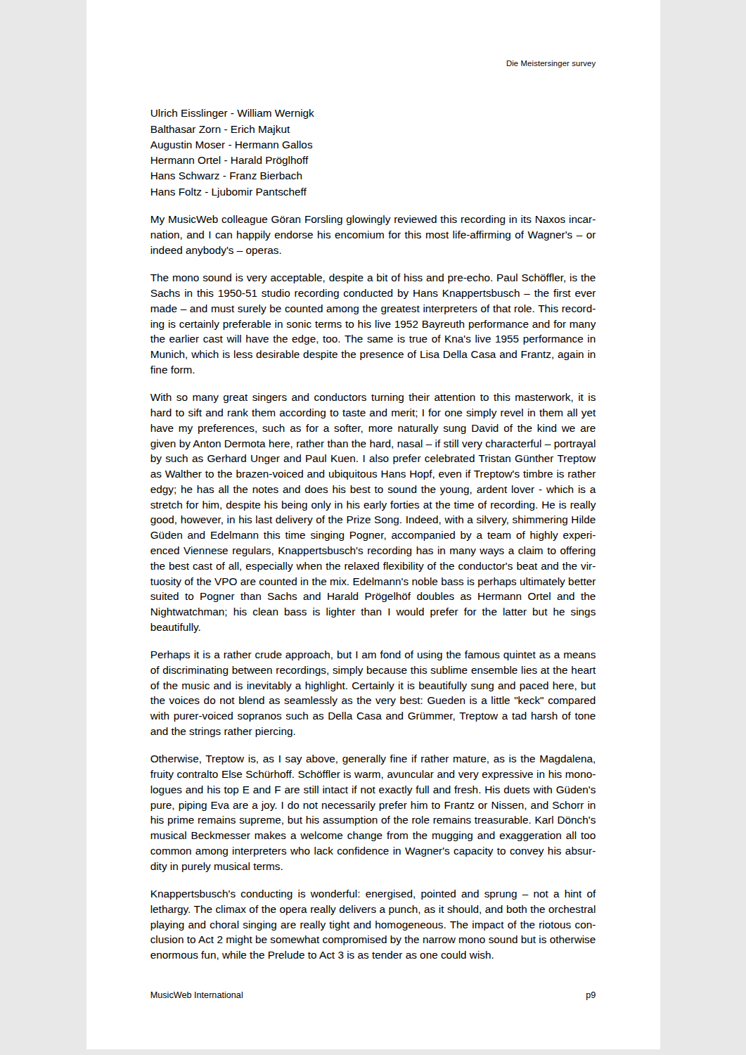Die Meistersinger survey
Ulrich Eisslinger - William Wernigk
Balthasar Zorn - Erich Majkut
Augustin Moser - Hermann Gallos
Hermann Ortel - Harald Pröglhoff
Hans Schwarz - Franz Bierbach
Hans Foltz - Ljubomir Pantscheff
My MusicWeb colleague Göran Forsling glowingly reviewed this recording in its Naxos incarnation, and I can happily endorse his encomium for this most life-affirming of Wagner's – or indeed anybody's – operas.
The mono sound is very acceptable, despite a bit of hiss and pre-echo. Paul Schöffler, is the Sachs in this 1950-51 studio recording conducted by Hans Knappertsbusch – the first ever made – and must surely be counted among the greatest interpreters of that role. This recording is certainly preferable in sonic terms to his live 1952 Bayreuth performance and for many the earlier cast will have the edge, too. The same is true of Kna's live 1955 performance in Munich, which is less desirable despite the presence of Lisa Della Casa and Frantz, again in fine form.
With so many great singers and conductors turning their attention to this masterwork, it is hard to sift and rank them according to taste and merit; I for one simply revel in them all yet have my preferences, such as for a softer, more naturally sung David of the kind we are given by Anton Dermota here, rather than the hard, nasal – if still very characterful – portrayal by such as Gerhard Unger and Paul Kuen. I also prefer celebrated Tristan Günther Treptow as Walther to the brazen-voiced and ubiquitous Hans Hopf, even if Treptow's timbre is rather edgy; he has all the notes and does his best to sound the young, ardent lover - which is a stretch for him, despite his being only in his early forties at the time of recording. He is really good, however, in his last delivery of the Prize Song. Indeed, with a silvery, shimmering Hilde Güden and Edelmann this time singing Pogner, accompanied by a team of highly experienced Viennese regulars, Knappertsbusch's recording has in many ways a claim to offering the best cast of all, especially when the relaxed flexibility of the conductor's beat and the virtuosity of the VPO are counted in the mix. Edelmann's noble bass is perhaps ultimately better suited to Pogner than Sachs and Harald Prögelhöf doubles as Hermann Ortel and the Nightwatchman; his clean bass is lighter than I would prefer for the latter but he sings beautifully.
Perhaps it is a rather crude approach, but I am fond of using the famous quintet as a means of discriminating between recordings, simply because this sublime ensemble lies at the heart of the music and is inevitably a highlight. Certainly it is beautifully sung and paced here, but the voices do not blend as seamlessly as the very best: Gueden is a little "keck" compared with purer-voiced sopranos such as Della Casa and Grümmer, Treptow a tad harsh of tone and the strings rather piercing.
Otherwise, Treptow is, as I say above, generally fine if rather mature, as is the Magdalena, fruity contralto Else Schürhoff. Schöffler is warm, avuncular and very expressive in his monologues and his top E and F are still intact if not exactly full and fresh. His duets with Güden's pure, piping Eva are a joy. I do not necessarily prefer him to Frantz or Nissen, and Schorr in his prime remains supreme, but his assumption of the role remains treasurable. Karl Dönch's musical Beckmesser makes a welcome change from the mugging and exaggeration all too common among interpreters who lack confidence in Wagner's capacity to convey his absurdity in purely musical terms.
Knappertsbusch's conducting is wonderful: energised, pointed and sprung – not a hint of lethargy. The climax of the opera really delivers a punch, as it should, and both the orchestral playing and choral singing are really tight and homogeneous. The impact of the riotous conclusion to Act 2 might be somewhat compromised by the narrow mono sound but is otherwise enormous fun, while the Prelude to Act 3 is as tender as one could wish.
MusicWeb International p9